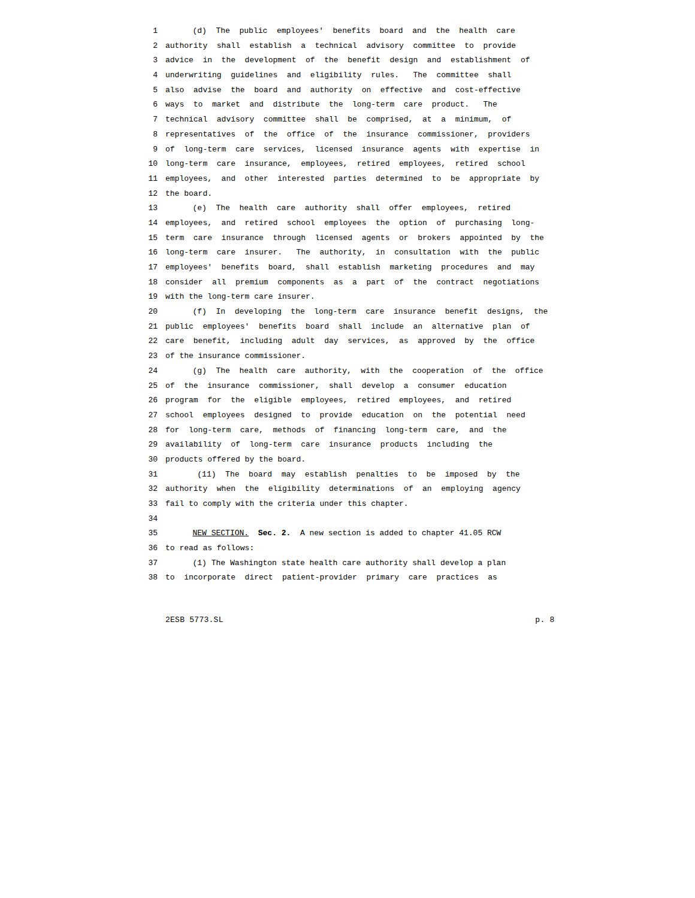(d) The public employees' benefits board and the health care
authority shall establish a technical advisory committee to provide
advice in the development of the benefit design and establishment of
underwriting guidelines and eligibility rules. The committee shall
also advise the board and authority on effective and cost-effective
ways to market and distribute the long-term care product. The
technical advisory committee shall be comprised, at a minimum, of
representatives of the office of the insurance commissioner, providers
of long-term care services, licensed insurance agents with expertise in
long-term care insurance, employees, retired employees, retired school
employees, and other interested parties determined to be appropriate by
the board.
(e) The health care authority shall offer employees, retired
employees, and retired school employees the option of purchasing long-
term care insurance through licensed agents or brokers appointed by the
long-term care insurer. The authority, in consultation with the public
employees' benefits board, shall establish marketing procedures and may
consider all premium components as a part of the contract negotiations
with the long-term care insurer.
(f) In developing the long-term care insurance benefit designs, the
public employees' benefits board shall include an alternative plan of
care benefit, including adult day services, as approved by the office
of the insurance commissioner.
(g) The health care authority, with the cooperation of the office
of the insurance commissioner, shall develop a consumer education
program for the eligible employees, retired employees, and retired
school employees designed to provide education on the potential need
for long-term care, methods of financing long-term care, and the
availability of long-term care insurance products including the
products offered by the board.
(11) The board may establish penalties to be imposed by the
authority when the eligibility determinations of an employing agency
fail to comply with the criteria under this chapter.
NEW SECTION. Sec. 2. A new section is added to chapter 41.05 RCW
to read as follows:
(1) The Washington state health care authority shall develop a plan
to incorporate direct patient-provider primary care practices as
2ESB 5773.SL p. 8